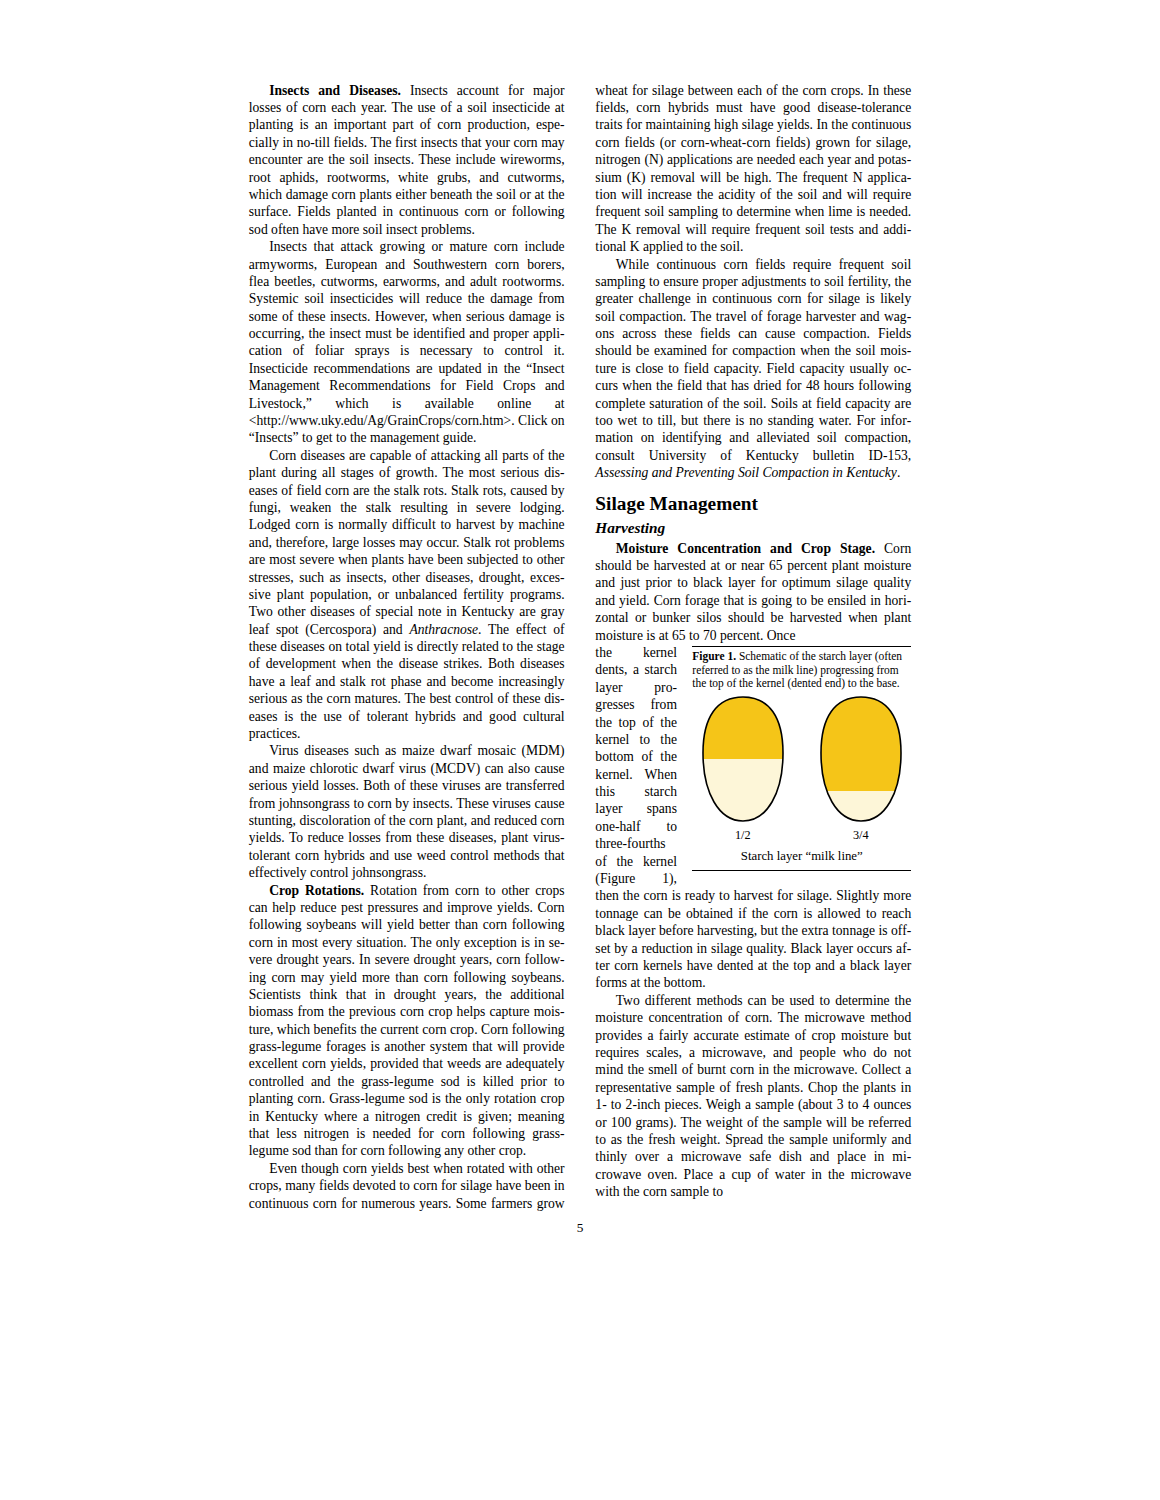Insects and Diseases. Insects account for major losses of corn each year. The use of a soil insecticide at planting is an important part of corn production, especially in no-till fields. The first insects that your corn may encounter are the soil insects. These include wireworms, root aphids, rootworms, white grubs, and cutworms, which damage corn plants either beneath the soil or at the surface. Fields planted in continuous corn or following sod often have more soil insect problems.
Insects that attack growing or mature corn include armyworms, European and Southwestern corn borers, flea beetles, cutworms, earworms, and adult rootworms. Systemic soil insecticides will reduce the damage from some of these insects. However, when serious damage is occurring, the insect must be identified and proper application of foliar sprays is necessary to control it. Insecticide recommendations are updated in the “Insect Management Recommendations for Field Crops and Livestock,” which is available online at <http://www.uky.edu/Ag/GrainCrops/corn.htm>. Click on “Insects” to get to the management guide.
Corn diseases are capable of attacking all parts of the plant during all stages of growth. The most serious diseases of field corn are the stalk rots. Stalk rots, caused by fungi, weaken the stalk resulting in severe lodging. Lodged corn is normally difficult to harvest by machine and, therefore, large losses may occur. Stalk rot problems are most severe when plants have been subjected to other stresses, such as insects, other diseases, drought, excessive plant population, or unbalanced fertility programs. Two other diseases of special note in Kentucky are gray leaf spot (Cercospora) and Anthracnose. The effect of these diseases on total yield is directly related to the stage of development when the disease strikes. Both diseases have a leaf and stalk rot phase and become increasingly serious as the corn matures. The best control of these diseases is the use of tolerant hybrids and good cultural practices.
Virus diseases such as maize dwarf mosaic (MDM) and maize chlorotic dwarf virus (MCDV) can also cause serious yield losses. Both of these viruses are transferred from johnsongrass to corn by insects. These viruses cause stunting, discoloration of the corn plant, and reduced corn yields. To reduce losses from these diseases, plant virus-tolerant corn hybrids and use weed control methods that effectively control johnsongrass.
Crop Rotations. Rotation from corn to other crops can help reduce pest pressures and improve yields. Corn following soybeans will yield better than corn following corn in most every situation. The only exception is in severe drought years. In severe drought years, corn following corn may yield more than corn following soybeans. Scientists think that in drought years, the additional biomass from the previous corn crop helps capture moisture, which benefits the current corn crop. Corn following grass-legume forages is another system that will provide excellent corn yields, provided that weeds are adequately controlled and the grass-legume sod is killed prior to planting corn. Grass-legume sod is the only rotation crop in Kentucky where a nitrogen credit is given; meaning that less nitrogen is needed for corn following grass-legume sod than for corn following any other crop.
Even though corn yields best when rotated with other crops, many fields devoted to corn for silage have been in continuous corn for numerous years. Some farmers grow wheat for silage between each of the corn crops. In these fields, corn hybrids must have good disease-tolerance traits for maintaining high silage yields. In the continuous corn fields (or corn-wheat-corn fields) grown for silage, nitrogen (N) applications are needed each year and potassium (K) removal will be high. The frequent N application will increase the acidity of the soil and will require frequent soil sampling to determine when lime is needed. The K removal will require frequent soil tests and additional K applied to the soil.
While continuous corn fields require frequent soil sampling to ensure proper adjustments to soil fertility, the greater challenge in continuous corn for silage is likely soil compaction. The travel of forage harvester and wagons across these fields can cause compaction. Fields should be examined for compaction when the soil moisture is close to field capacity. Field capacity usually occurs when the field that has dried for 48 hours following complete saturation of the soil. Soils at field capacity are too wet to till, but there is no standing water. For information on identifying and alleviated soil compaction, consult University of Kentucky bulletin ID-153, Assessing and Preventing Soil Compaction in Kentucky.
Silage Management
Harvesting
Moisture Concentration and Crop Stage. Corn should be harvested at or near 65 percent plant moisture and just prior to black layer for optimum silage quality and yield. Corn forage that is going to be ensiled in horizontal or bunker silos should be harvested when plant moisture is at 65 to 70 percent. Once
Figure 1. Schematic of the starch layer (often referred to as the milk line) progressing from the top of the kernel (dented end) to the base.
1/2
3/4
Starch layer “milk line”
the kernel dents, a starch layer progresses from the top of the kernel to the bottom of the kernel. When this starch layer spans one-half to three-fourths of the kernel (Figure 1), then the corn is ready to harvest for silage. Slightly more tonnage can be obtained if the corn is allowed to reach black layer before harvesting, but the extra tonnage is offset by a reduction in silage quality. Black layer occurs after corn kernels have dented at the top and a black layer forms at the bottom.
Two different methods can be used to determine the moisture concentration of corn. The microwave method provides a fairly accurate estimate of crop moisture but requires scales, a microwave, and people who do not mind the smell of burnt corn in the microwave. Collect a representative sample of fresh plants. Chop the plants in 1- to 2-inch pieces. Weigh a sample (about 3 to 4 ounces or 100 grams). The weight of the sample will be referred to as the fresh weight. Spread the sample uniformly and thinly over a microwave safe dish and place in microwave oven. Place a cup of water in the microwave with the corn sample to
5